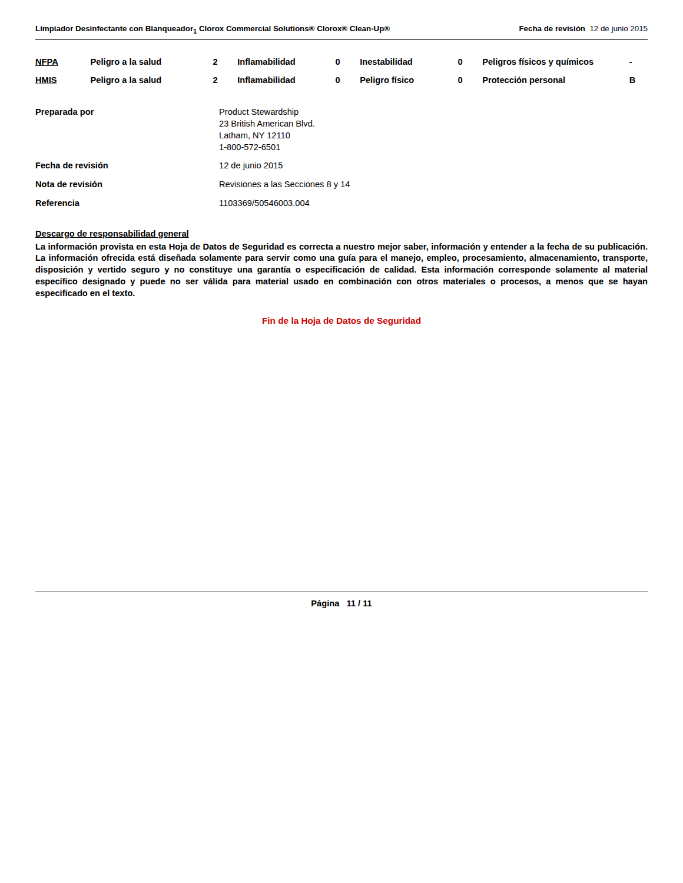Limpiador Desinfectante con Blanqueador1 Clorox Commercial Solutions® Clorox® Clean-Up®
Fecha de revisión 12 de junio 2015
| NFPA | Peligro a la salud | 2 | Inflamabilidad | 0 | Inestabilidad | 0 | Peligros físicos y químicos | - |
| HMIS | Peligro a la salud | 2 | Inflamabilidad | 0 | Peligro físico | 0 | Protección personal | B |
| Preparada por | Product Stewardship 23 British American Blvd. Latham, NY 12110 1-800-572-6501 |
| Fecha de revisión | 12 de junio 2015 |
| Nota de revisión | Revisiones a las Secciones 8 y 14 |
| Referencia | 1103369/50546003.004 |
Descargo de responsabilidad general
La información provista en esta Hoja de Datos de Seguridad es correcta a nuestro mejor saber, información y entender a la fecha de su publicación. La información ofrecida está diseñada solamente para servir como una guía para el manejo, empleo, procesamiento, almacenamiento, transporte, disposición y vertido seguro y no constituye una garantía o especificación de calidad. Esta información corresponde solamente al material específico designado y puede no ser válida para material usado en combinación con otros materiales o procesos, a menos que se hayan especificado en el texto.
Fin de la Hoja de Datos de Seguridad
Página 11 / 11